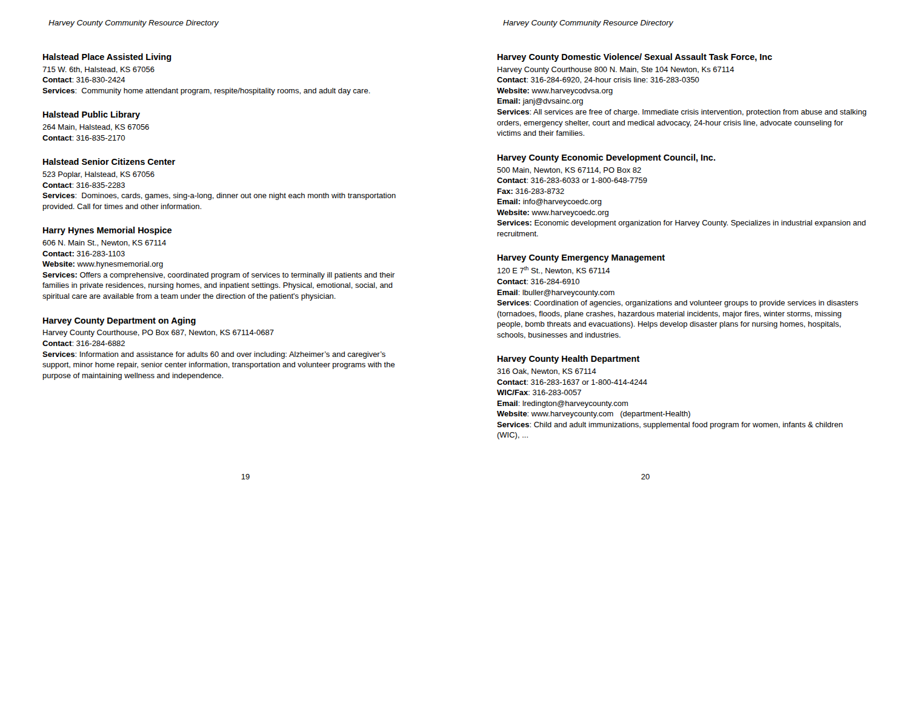Harvey County Community Resource Directory
Halstead Place Assisted Living
715 W. 6th, Halstead, KS 67056
Contact: 316-830-2424
Services: Community home attendant program, respite/hospitality rooms, and adult day care.
Halstead Public Library
264 Main, Halstead, KS 67056
Contact: 316-835-2170
Halstead Senior Citizens Center
523 Poplar, Halstead, KS 67056
Contact: 316-835-2283
Services: Dominoes, cards, games, sing-a-long, dinner out one night each month with transportation provided. Call for times and other information.
Harry Hynes Memorial Hospice
606 N. Main St., Newton, KS 67114
Contact: 316-283-1103
Website: www.hynesmemorial.org
Services: Offers a comprehensive, coordinated program of services to terminally ill patients and their families in private residences, nursing homes, and inpatient settings. Physical, emotional, social, and spiritual care are available from a team under the direction of the patient's physician.
Harvey County Department on Aging
Harvey County Courthouse, PO Box 687, Newton, KS 67114-0687
Contact: 316-284-6882
Services: Information and assistance for adults 60 and over including: Alzheimer’s and caregiver’s support, minor home repair, senior center information, transportation and volunteer programs with the purpose of maintaining wellness and independence.
Harvey County Community Resource Directory
Harvey County Domestic Violence/ Sexual Assault Task Force, Inc
Harvey County Courthouse 800 N. Main, Ste 104 Newton, Ks 67114
Contact: 316-284-6920, 24-hour crisis line: 316-283-0350
Website: www.harveycodvsa.org
Email: janj@dvsainc.org
Services: All services are free of charge. Immediate crisis intervention, protection from abuse and stalking orders, emergency shelter, court and medical advocacy, 24-hour crisis line, advocate counseling for victims and their families.
Harvey County Economic Development Council, Inc.
500 Main, Newton, KS 67114, PO Box 82
Contact: 316-283-6033 or 1-800-648-7759
Fax: 316-283-8732
Email: info@harveycoedc.org
Website: www.harveycoedc.org
Services: Economic development organization for Harvey County. Specializes in industrial expansion and recruitment.
Harvey County Emergency Management
120 E 7th St., Newton, KS 67114
Contact: 316-284-6910
Email: lbuller@harveycounty.com
Services: Coordination of agencies, organizations and volunteer groups to provide services in disasters (tornadoes, floods, plane crashes, hazardous material incidents, major fires, winter storms, missing people, bomb threats and evacuations). Helps develop disaster plans for nursing homes, hospitals, schools, businesses and industries.
Harvey County Health Department
316 Oak, Newton, KS 67114
Contact: 316-283-1637 or 1-800-414-4244
WIC/Fax: 316-283-0057
Email: lredington@harveycounty.com
Website: www.harveycounty.com (department-Health)
Services: Child and adult immunizations, supplemental food program for women, infants & children (WIC), ...
19
20